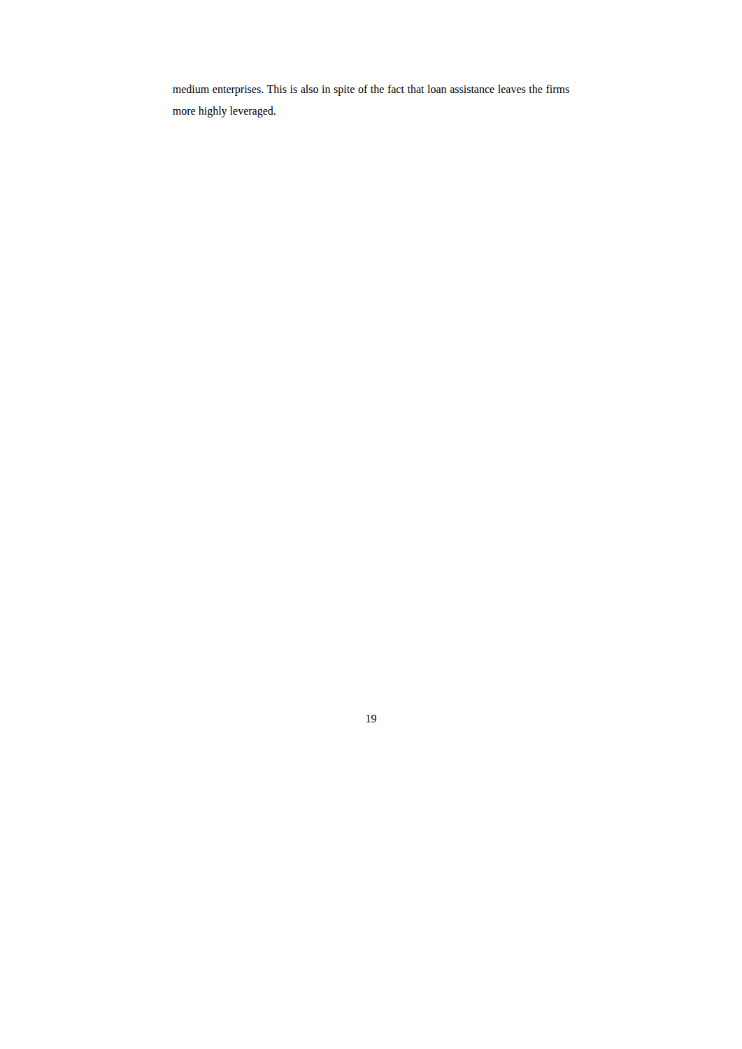medium enterprises. This is also in spite of the fact that loan assistance leaves the firms more highly leveraged.
19